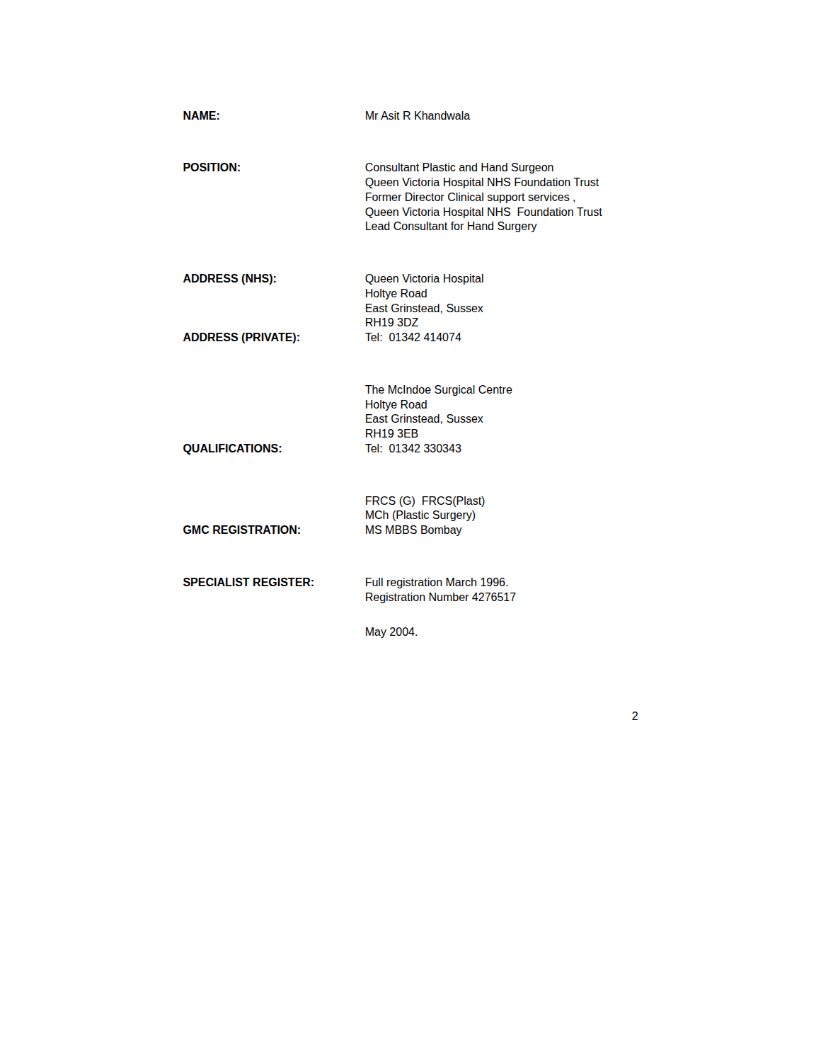| NAME: | Mr Asit R Khandwala |
| POSITION: | Consultant Plastic and Hand Surgeon Queen Victoria Hospital NHS Foundation Trust Former Director Clinical support services , Queen Victoria Hospital NHS Foundation Trust Lead Consultant for Hand Surgery |
| ADDRESS (NHS): | Queen Victoria Hospital Holtye Road East Grinstead, Sussex RH19 3DZ |
| ADDRESS (PRIVATE): | Tel: 01342 414074 |
| | The McIndoe Surgical Centre Holtye Road East Grinstead, Sussex RH19 3EB |
| QUALIFICATIONS: | Tel: 01342 330343 |
| | FRCS (G) FRCS(Plast) MCh (Plastic Surgery) |
| GMC REGISTRATION: | MS MBBS Bombay |
| SPECIALIST REGISTER: | Full registration March 1996. Registration Number 4276517 |
| | May 2004. |
2